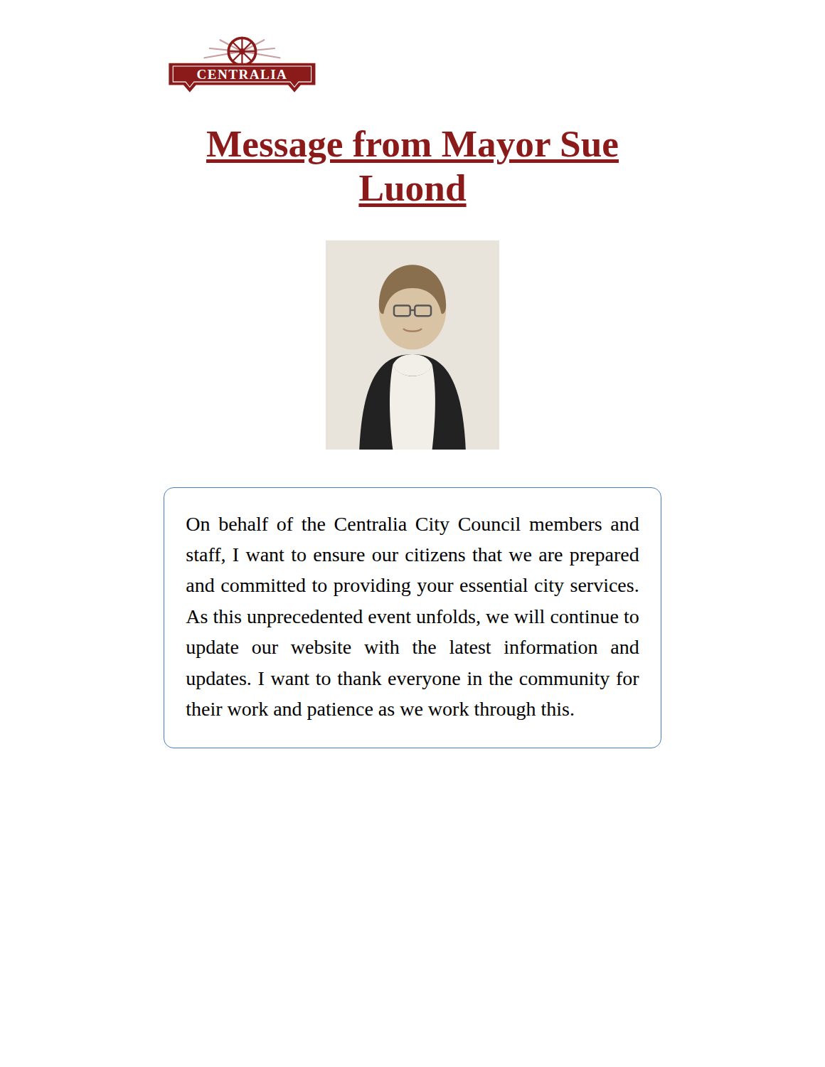CENTRALIA
Message from Mayor Sue Luond
On behalf of the Centralia City Council members and staff, I want to ensure our citizens that we are prepared and committed to providing your essential city services. As this unprecedented event unfolds, we will continue to update our website with the latest information and updates. I want to thank everyone in the community for their work and patience as we work through this.